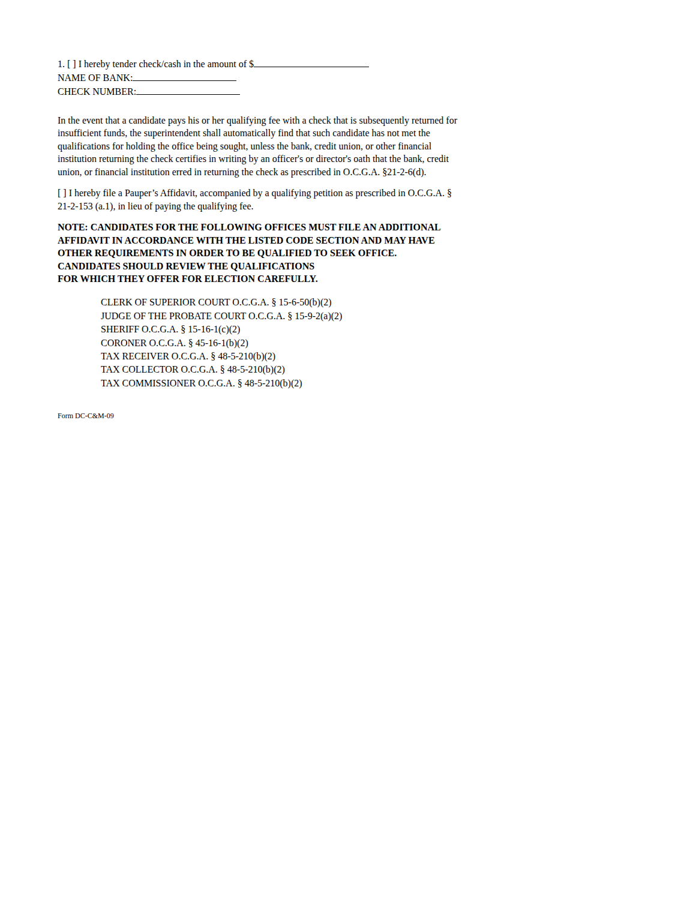1. [ ] I hereby tender check/cash in the amount of $
NAME OF BANK:
CHECK NUMBER:
In the event that a candidate pays his or her qualifying fee with a check that is subsequently returned for insufficient funds, the superintendent shall automatically find that such candidate has not met the qualifications for holding the office being sought, unless the bank, credit union, or other financial institution returning the check certifies in writing by an officer's or director's oath that the bank, credit union, or financial institution erred in returning the check as prescribed in O.C.G.A. §21-2-6(d).
[ ] I hereby file a Pauper’s Affidavit, accompanied by a qualifying petition as prescribed in O.C.G.A. § 21-2-153 (a.1), in lieu of paying the qualifying fee.
NOTE: CANDIDATES FOR THE FOLLOWING OFFICES MUST FILE AN ADDITIONAL AFFIDAVIT IN ACCORDANCE WITH THE LISTED CODE SECTION AND MAY HAVE OTHER REQUIREMENTS IN ORDER TO BE QUALIFIED TO SEEK OFFICE. CANDIDATES SHOULD REVIEW THE QUALIFICATIONS
FOR WHICH THEY OFFER FOR ELECTION CAREFULLY.
CLERK OF SUPERIOR COURT O.C.G.A. § 15-6-50(b)(2)
JUDGE OF THE PROBATE COURT O.C.G.A. § 15-9-2(a)(2)
SHERIFF O.C.G.A. § 15-16-1(c)(2)
CORONER O.C.G.A. § 45-16-1(b)(2)
TAX RECEIVER O.C.G.A. § 48-5-210(b)(2)
TAX COLLECTOR O.C.G.A. § 48-5-210(b)(2)
TAX COMMISSIONER O.C.G.A. § 48-5-210(b)(2)
Form DC-C&M-09